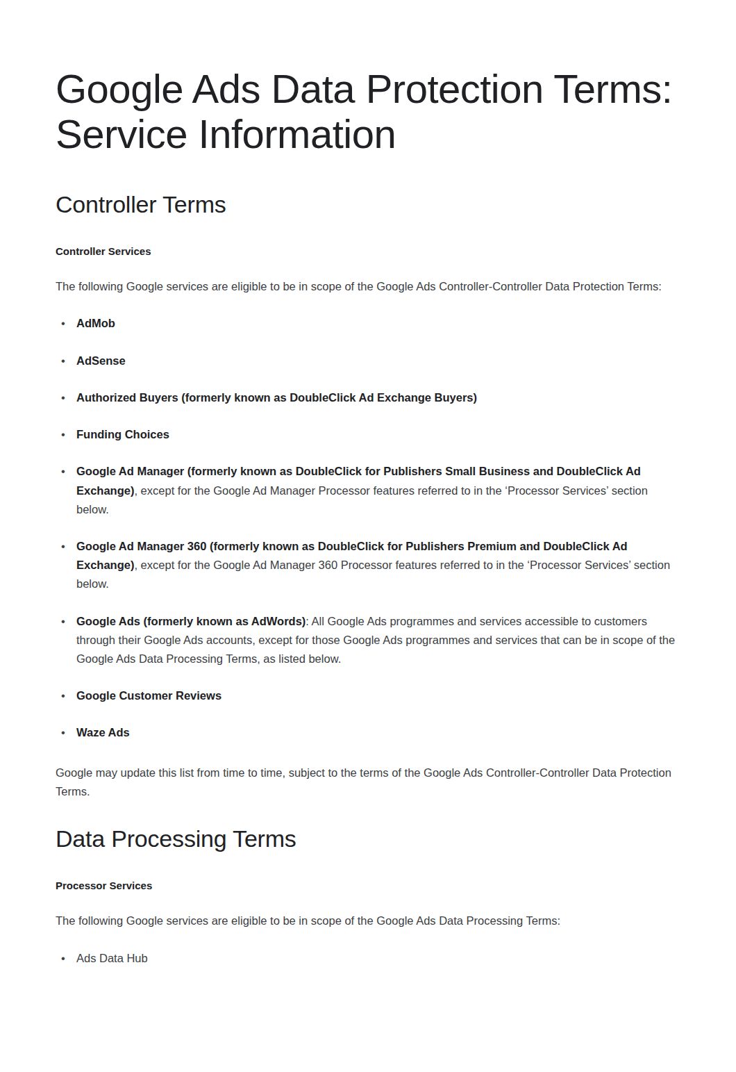Google Ads Data Protection Terms: Service Information
Controller Terms
Controller Services
The following Google services are eligible to be in scope of the Google Ads Controller-Controller Data Protection Terms:
AdMob
AdSense
Authorized Buyers (formerly known as DoubleClick Ad Exchange Buyers)
Funding Choices
Google Ad Manager (formerly known as DoubleClick for Publishers Small Business and DoubleClick Ad Exchange), except for the Google Ad Manager Processor features referred to in the ‘Processor Services’ section below.
Google Ad Manager 360 (formerly known as DoubleClick for Publishers Premium and DoubleClick Ad Exchange), except for the Google Ad Manager 360 Processor features referred to in the ‘Processor Services’ section below.
Google Ads (formerly known as AdWords): All Google Ads programmes and services accessible to customers through their Google Ads accounts, except for those Google Ads programmes and services that can be in scope of the Google Ads Data Processing Terms, as listed below.
Google Customer Reviews
Waze Ads
Google may update this list from time to time, subject to the terms of the Google Ads Controller-Controller Data Protection Terms.
Data Processing Terms
Processor Services
The following Google services are eligible to be in scope of the Google Ads Data Processing Terms:
Ads Data Hub